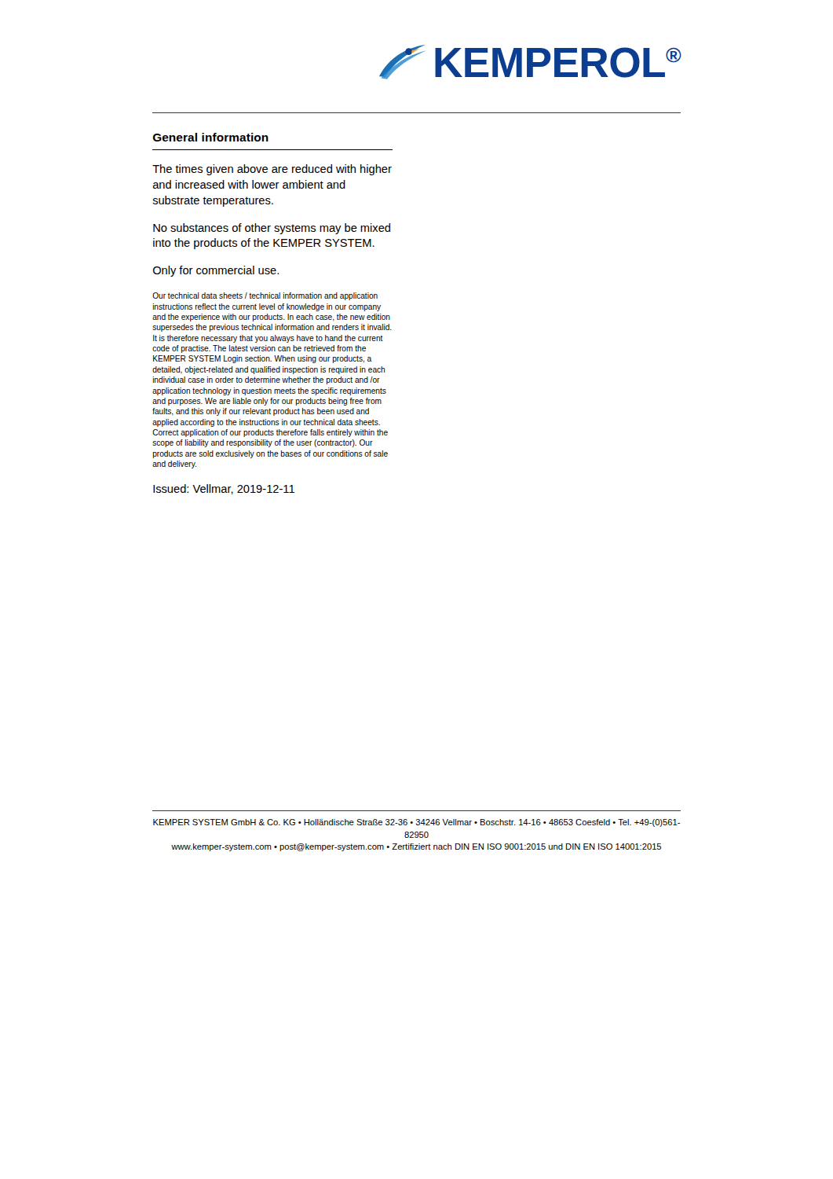KEMPEROL®
General information
The times given above are reduced with higher and increased with lower ambient and substrate temperatures.
No substances of other systems may be mixed into the products of the KEMPER SYSTEM.
Only for commercial use.
Our technical data sheets / technical information and application instructions reflect the current level of knowledge in our company and the experience with our products. In each case, the new edition supersedes the previous technical information and renders it invalid. It is therefore necessary that you always have to hand the current code of practise. The latest version can be retrieved from the KEMPER SYSTEM Login section. When using our products, a detailed, object-related and qualified inspection is required in each individual case in order to determine whether the product and /or application technology in question meets the specific requirements and purposes. We are liable only for our products being free from faults, and this only if our relevant product has been used and applied according to the instructions in our technical data sheets. Correct application of our products therefore falls entirely within the scope of liability and responsibility of the user (contractor). Our products are sold exclusively on the bases of our conditions of sale and delivery.
Issued: Vellmar, 2019-12-11
KEMPER SYSTEM GmbH & Co. KG • Holländische Straße 32-36 • 34246 Vellmar • Boschstr. 14-16 • 48653 Coesfeld • Tel. +49-(0)561-82950
www.kemper-system.com • post@kemper-system.com • Zertifiziert nach DIN EN ISO 9001:2015 und DIN EN ISO 14001:2015